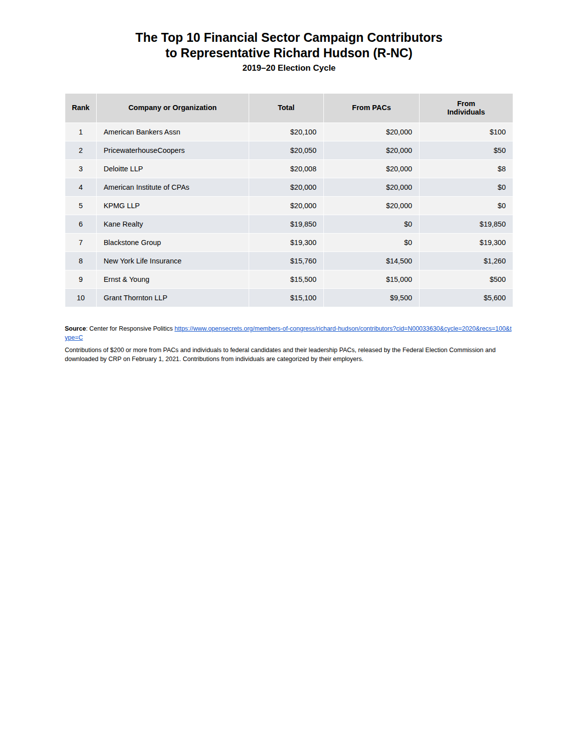The Top 10 Financial Sector Campaign Contributors
to Representative Richard Hudson (R-NC)
2019–20 Election Cycle
| Rank | Company or Organization | Total | From PACs | From Individuals |
| --- | --- | --- | --- | --- |
| 1 | American Bankers Assn | $20,100 | $20,000 | $100 |
| 2 | PricewaterhouseCoopers | $20,050 | $20,000 | $50 |
| 3 | Deloitte LLP | $20,008 | $20,000 | $8 |
| 4 | American Institute of CPAs | $20,000 | $20,000 | $0 |
| 5 | KPMG LLP | $20,000 | $20,000 | $0 |
| 6 | Kane Realty | $19,850 | $0 | $19,850 |
| 7 | Blackstone Group | $19,300 | $0 | $19,300 |
| 8 | New York Life Insurance | $15,760 | $14,500 | $1,260 |
| 9 | Ernst & Young | $15,500 | $15,000 | $500 |
| 10 | Grant Thornton LLP | $15,100 | $9,500 | $5,600 |
Source: Center for Responsive Politics https://www.opensecrets.org/members-of-congress/richard-hudson/contributors?cid=N00033630&cycle=2020&recs=100&type=C
Contributions of $200 or more from PACs and individuals to federal candidates and their leadership PACs, released by the Federal Election Commission and downloaded by CRP on February 1, 2021. Contributions from individuals are categorized by their employers.